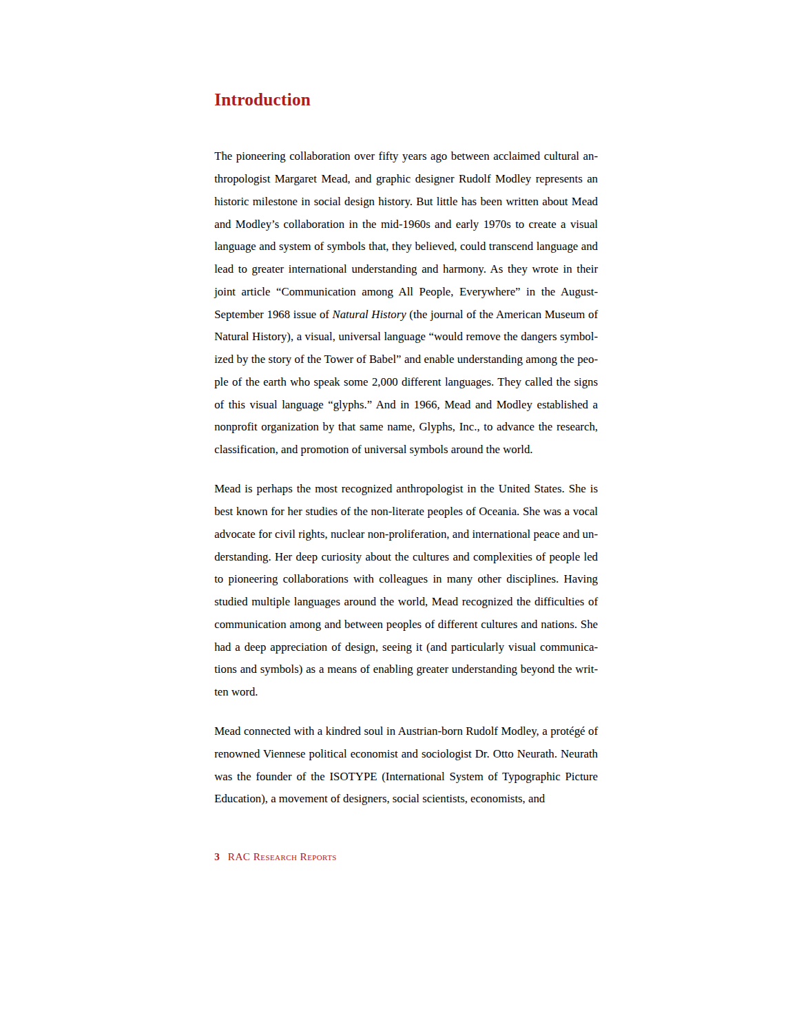Introduction
The pioneering collaboration over fifty years ago between acclaimed cultural anthropologist Margaret Mead, and graphic designer Rudolf Modley represents an historic milestone in social design history. But little has been written about Mead and Modley’s collaboration in the mid-1960s and early 1970s to create a visual language and system of symbols that, they believed, could transcend language and lead to greater international understanding and harmony. As they wrote in their joint article “Communication among All People, Everywhere” in the August-September 1968 issue of Natural History (the journal of the American Museum of Natural History), a visual, universal language “would remove the dangers symbolized by the story of the Tower of Babel” and enable understanding among the people of the earth who speak some 2,000 different languages. They called the signs of this visual language “glyphs.” And in 1966, Mead and Modley established a nonprofit organization by that same name, Glyphs, Inc., to advance the research, classification, and promotion of universal symbols around the world.
Mead is perhaps the most recognized anthropologist in the United States. She is best known for her studies of the non-literate peoples of Oceania. She was a vocal advocate for civil rights, nuclear non-proliferation, and international peace and understanding. Her deep curiosity about the cultures and complexities of people led to pioneering collaborations with colleagues in many other disciplines. Having studied multiple languages around the world, Mead recognized the difficulties of communication among and between peoples of different cultures and nations. She had a deep appreciation of design, seeing it (and particularly visual communications and symbols) as a means of enabling greater understanding beyond the written word.
Mead connected with a kindred soul in Austrian-born Rudolf Modley, a protégé of renowned Viennese political economist and sociologist Dr. Otto Neurath. Neurath was the founder of the ISOTYPE (International System of Typographic Picture Education), a movement of designers, social scientists, economists, and
3 RAC Research Reports